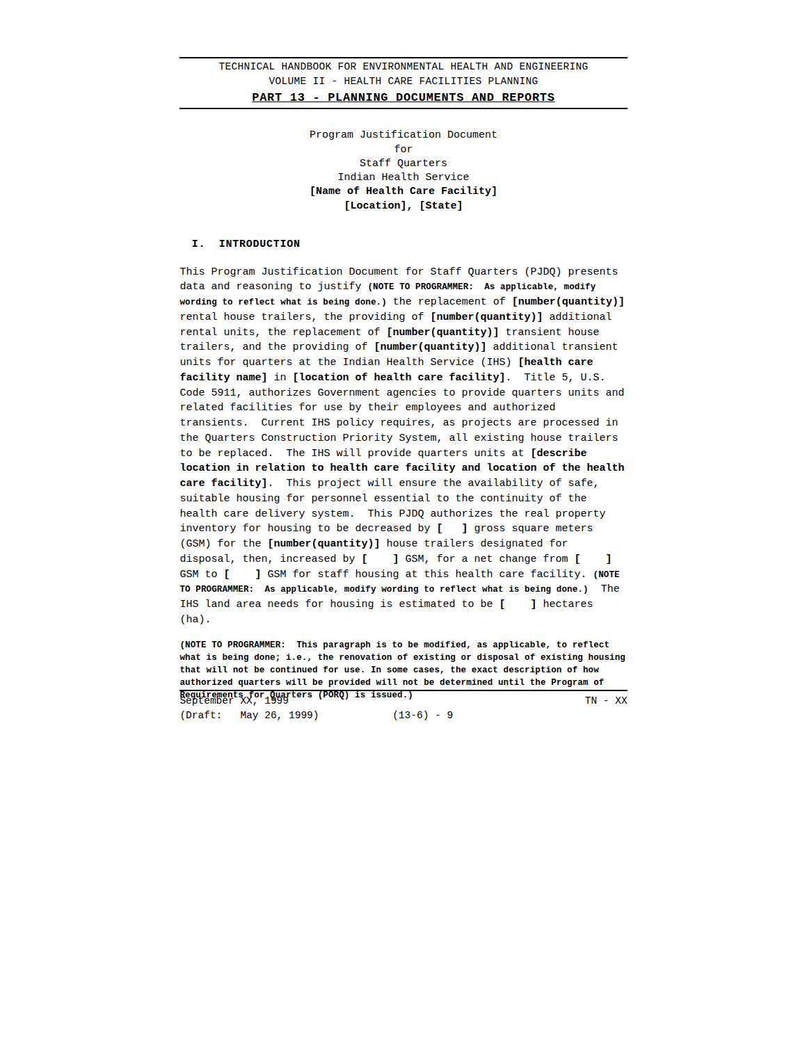TECHNICAL HANDBOOK FOR ENVIRONMENTAL HEALTH AND ENGINEERING
VOLUME II - HEALTH CARE FACILITIES PLANNING
PART 13 - PLANNING DOCUMENTS AND REPORTS
Program Justification Document
for
Staff Quarters
Indian Health Service
[Name of Health Care Facility]
[Location], [State]
I. INTRODUCTION
This Program Justification Document for Staff Quarters (PJDQ) presents data and reasoning to justify (NOTE TO PROGRAMMER: As applicable, modify wording to reflect what is being done.) the replacement of [number(quantity)] rental house trailers, the providing of [number(quantity)] additional rental units, the replacement of [number(quantity)] transient house trailers, and the providing of [number(quantity)] additional transient units for quarters at the Indian Health Service (IHS) [health care facility name] in [location of health care facility]. Title 5, U.S. Code 5911, authorizes Government agencies to provide quarters units and related facilities for use by their employees and authorized transients. Current IHS policy requires, as projects are processed in the Quarters Construction Priority System, all existing house trailers to be replaced. The IHS will provide quarters units at [describe location in relation to health care facility and location of the health care facility]. This project will ensure the availability of safe, suitable housing for personnel essential to the continuity of the health care delivery system. This PJDQ authorizes the real property inventory for housing to be decreased by [ ] gross square meters (GSM) for the [number(quantity)] house trailers designated for disposal, then, increased by [ ] GSM, for a net change from [ ] GSM to [ ] GSM for staff housing at this health care facility. (NOTE TO PROGRAMMER: As applicable, modify wording to reflect what is being done.) The IHS land area needs for housing is estimated to be [ ] hectares (ha).
(NOTE TO PROGRAMMER: This paragraph is to be modified, as applicable, to reflect what is being done; i.e., the renovation of existing or disposal of existing housing that will not be continued for use. In some cases, the exact description of how authorized quarters will be provided will not be determined until the Program of Requirements for Quarters (PORQ) is issued.)
September XX, 1999
TN - XX
(Draft: May 26, 1999)
(13-6) - 9